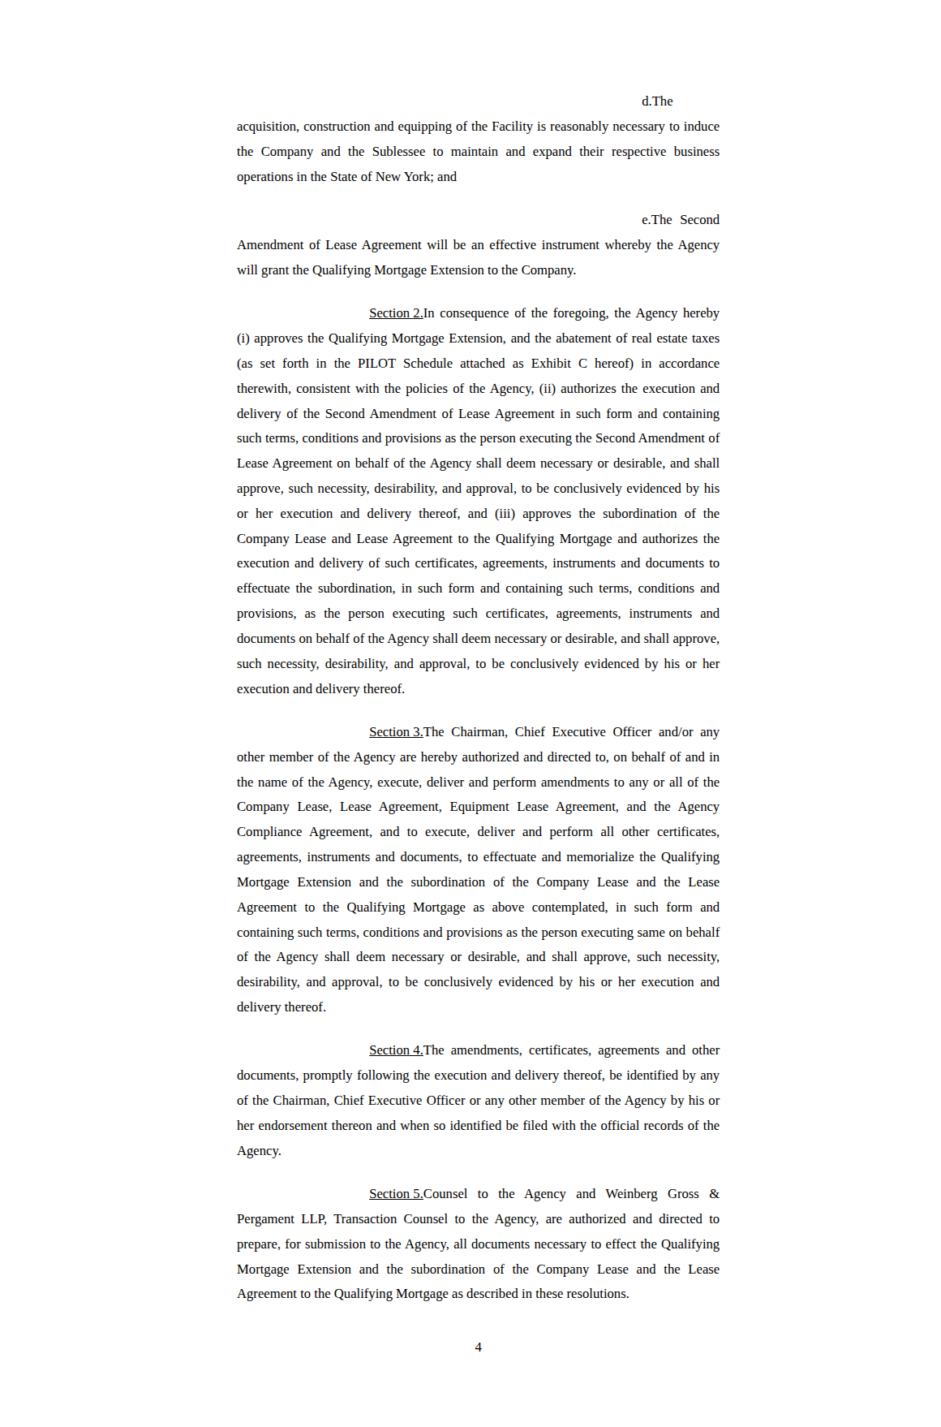d. The acquisition, construction and equipping of the Facility is reasonably necessary to induce the Company and the Sublessee to maintain and expand their respective business operations in the State of New York; and
e. The Second Amendment of Lease Agreement will be an effective instrument whereby the Agency will grant the Qualifying Mortgage Extension to the Company.
Section 2. In consequence of the foregoing, the Agency hereby (i) approves the Qualifying Mortgage Extension, and the abatement of real estate taxes (as set forth in the PILOT Schedule attached as Exhibit C hereof) in accordance therewith, consistent with the policies of the Agency, (ii) authorizes the execution and delivery of the Second Amendment of Lease Agreement in such form and containing such terms, conditions and provisions as the person executing the Second Amendment of Lease Agreement on behalf of the Agency shall deem necessary or desirable, and shall approve, such necessity, desirability, and approval, to be conclusively evidenced by his or her execution and delivery thereof, and (iii) approves the subordination of the Company Lease and Lease Agreement to the Qualifying Mortgage and authorizes the execution and delivery of such certificates, agreements, instruments and documents to effectuate the subordination, in such form and containing such terms, conditions and provisions, as the person executing such certificates, agreements, instruments and documents on behalf of the Agency shall deem necessary or desirable, and shall approve, such necessity, desirability, and approval, to be conclusively evidenced by his or her execution and delivery thereof.
Section 3. The Chairman, Chief Executive Officer and/or any other member of the Agency are hereby authorized and directed to, on behalf of and in the name of the Agency, execute, deliver and perform amendments to any or all of the Company Lease, Lease Agreement, Equipment Lease Agreement, and the Agency Compliance Agreement, and to execute, deliver and perform all other certificates, agreements, instruments and documents, to effectuate and memorialize the Qualifying Mortgage Extension and the subordination of the Company Lease and the Lease Agreement to the Qualifying Mortgage as above contemplated, in such form and containing such terms, conditions and provisions as the person executing same on behalf of the Agency shall deem necessary or desirable, and shall approve, such necessity, desirability, and approval, to be conclusively evidenced by his or her execution and delivery thereof.
Section 4. The amendments, certificates, agreements and other documents, promptly following the execution and delivery thereof, be identified by any of the Chairman, Chief Executive Officer or any other member of the Agency by his or her endorsement thereon and when so identified be filed with the official records of the Agency.
Section 5. Counsel to the Agency and Weinberg Gross & Pergament LLP, Transaction Counsel to the Agency, are authorized and directed to prepare, for submission to the Agency, all documents necessary to effect the Qualifying Mortgage Extension and the subordination of the Company Lease and the Lease Agreement to the Qualifying Mortgage as described in these resolutions.
4